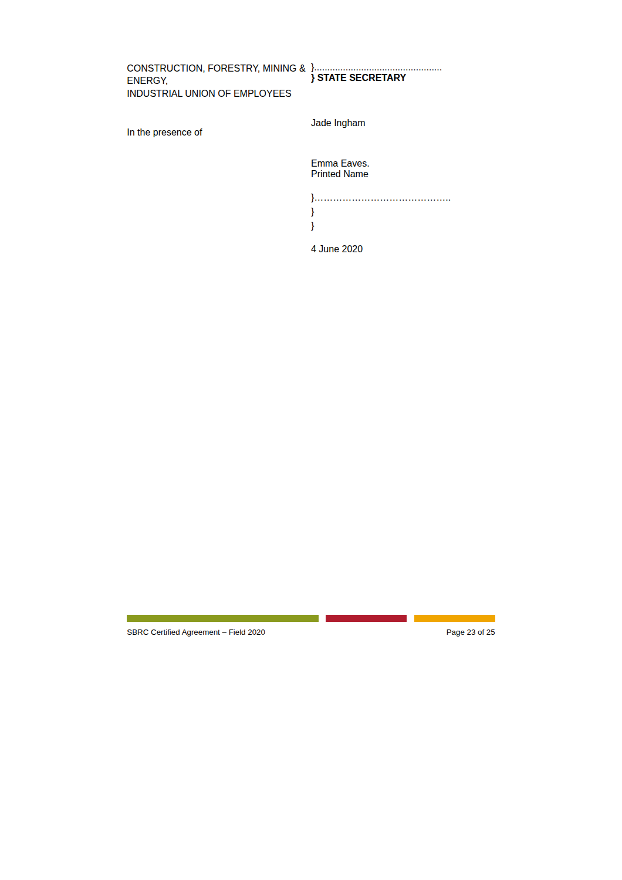| CONSTRUCTION, FORESTRY, MINING & ENERGY, INDUSTRIAL UNION OF EMPLOYEES | }................................................. } STATE SECRETARY |
| In the presence of | Jade Ingham |
| | Emma Eaves. Printed Name |
| | }…………………………………….. } } |
| | 4 June 2020 |
SBRC Certified Agreement – Field 2020 Page 23 of 25